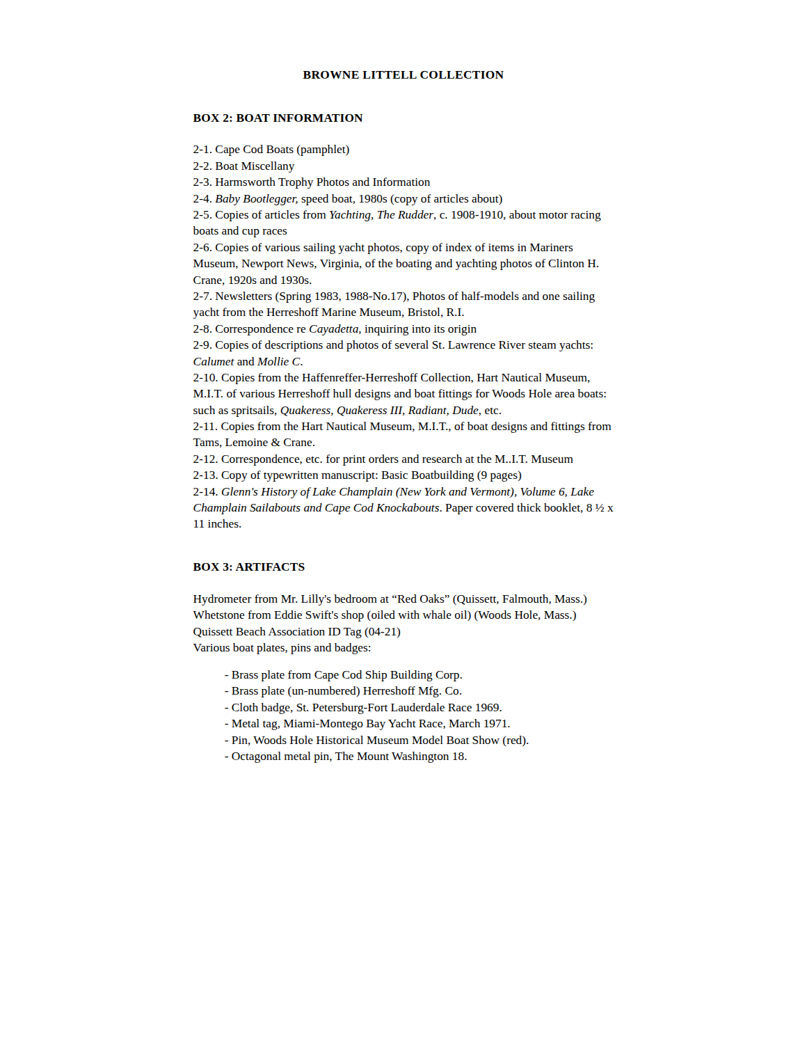BROWNE LITTELL COLLECTION
BOX 2: BOAT INFORMATION
2-1. Cape Cod Boats (pamphlet)
2-2. Boat Miscellany
2-3. Harmsworth Trophy Photos and Information
2-4. Baby Bootlegger, speed boat, 1980s (copy of articles about)
2-5. Copies of articles from Yachting, The Rudder, c. 1908-1910, about motor racing boats and cup races
2-6. Copies of various sailing yacht photos, copy of index of items in Mariners Museum, Newport News, Virginia, of the boating and yachting photos of Clinton H. Crane, 1920s and 1930s.
2-7. Newsletters (Spring 1983, 1988-No.17), Photos of half-models and one sailing yacht from the Herreshoff Marine Museum, Bristol, R.I.
2-8. Correspondence re Cayadetta, inquiring into its origin
2-9. Copies of descriptions and photos of several St. Lawrence River steam yachts: Calumet and Mollie C.
2-10. Copies from the Haffenreffer-Herreshoff Collection, Hart Nautical Museum, M.I.T. of various Herreshoff hull designs and boat fittings for Woods Hole area boats: such as spritsails, Quakeress, Quakeress III, Radiant, Dude, etc.
2-11. Copies from the Hart Nautical Museum, M.I.T., of boat designs and fittings from Tams, Lemoine & Crane.
2-12. Correspondence, etc. for print orders and research at the M..I.T. Museum
2-13. Copy of typewritten manuscript: Basic Boatbuilding (9 pages)
2-14. Glenn's History of Lake Champlain (New York and Vermont), Volume 6, Lake Champlain Sailabouts and Cape Cod Knockabouts. Paper covered thick booklet, 8 ½ x 11 inches.
BOX 3: ARTIFACTS
Hydrometer from Mr. Lilly's bedroom at “Red Oaks” (Quissett, Falmouth, Mass.)
Whetstone from Eddie Swift's shop (oiled with whale oil) (Woods Hole, Mass.)
Quissett Beach Association ID Tag (04-21)
Various boat plates, pins and badges:
Brass plate from Cape Cod Ship Building Corp.
Brass plate (un-numbered) Herreshoff Mfg. Co.
Cloth badge, St. Petersburg-Fort Lauderdale Race 1969.
Metal tag, Miami-Montego Bay Yacht Race, March 1971.
Pin, Woods Hole Historical Museum Model Boat Show (red).
Octagonal metal pin, The Mount Washington 18.